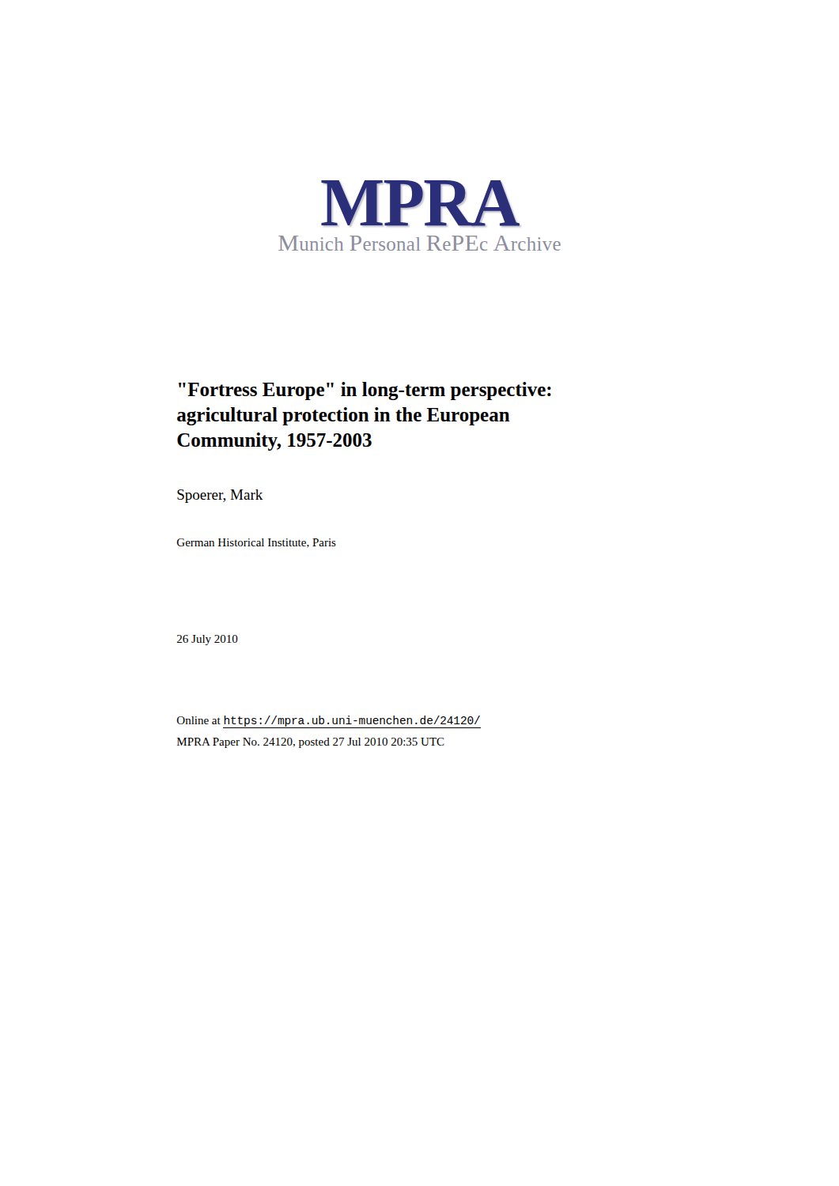MPRA
Munich Personal RePEc Archive
"Fortress Europe" in long-term perspective: agricultural protection in the European Community, 1957-2003
Spoerer, Mark
German Historical Institute, Paris
26 July 2010
Online at https://mpra.ub.uni-muenchen.de/24120/
MPRA Paper No. 24120, posted 27 Jul 2010 20:35 UTC